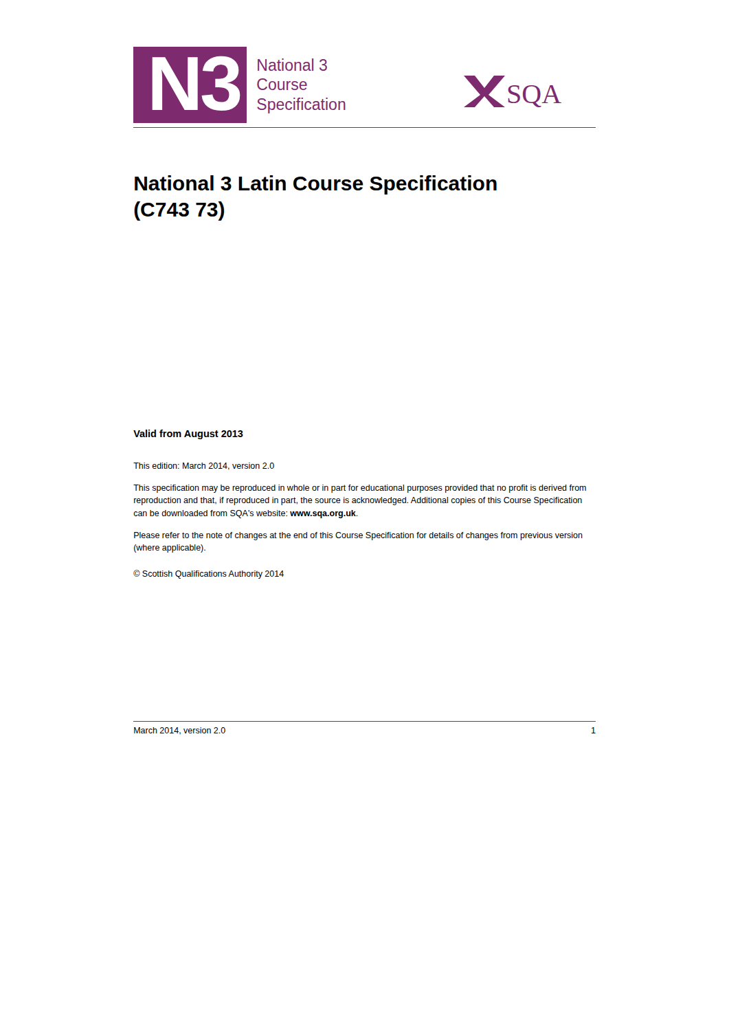N3
National 3
Course
Specification
SQA
National 3 Latin Course Specification (C743 73)
Valid from August 2013
This edition: March 2014, version 2.0
This specification may be reproduced in whole or in part for educational purposes provided that no profit is derived from reproduction and that, if reproduced in part, the source is acknowledged. Additional copies of this Course Specification can be downloaded from SQA's website: www.sqa.org.uk.
Please refer to the note of changes at the end of this Course Specification for details of changes from previous version (where applicable).
© Scottish Qualifications Authority 2014
March 2014, version 2.0 1